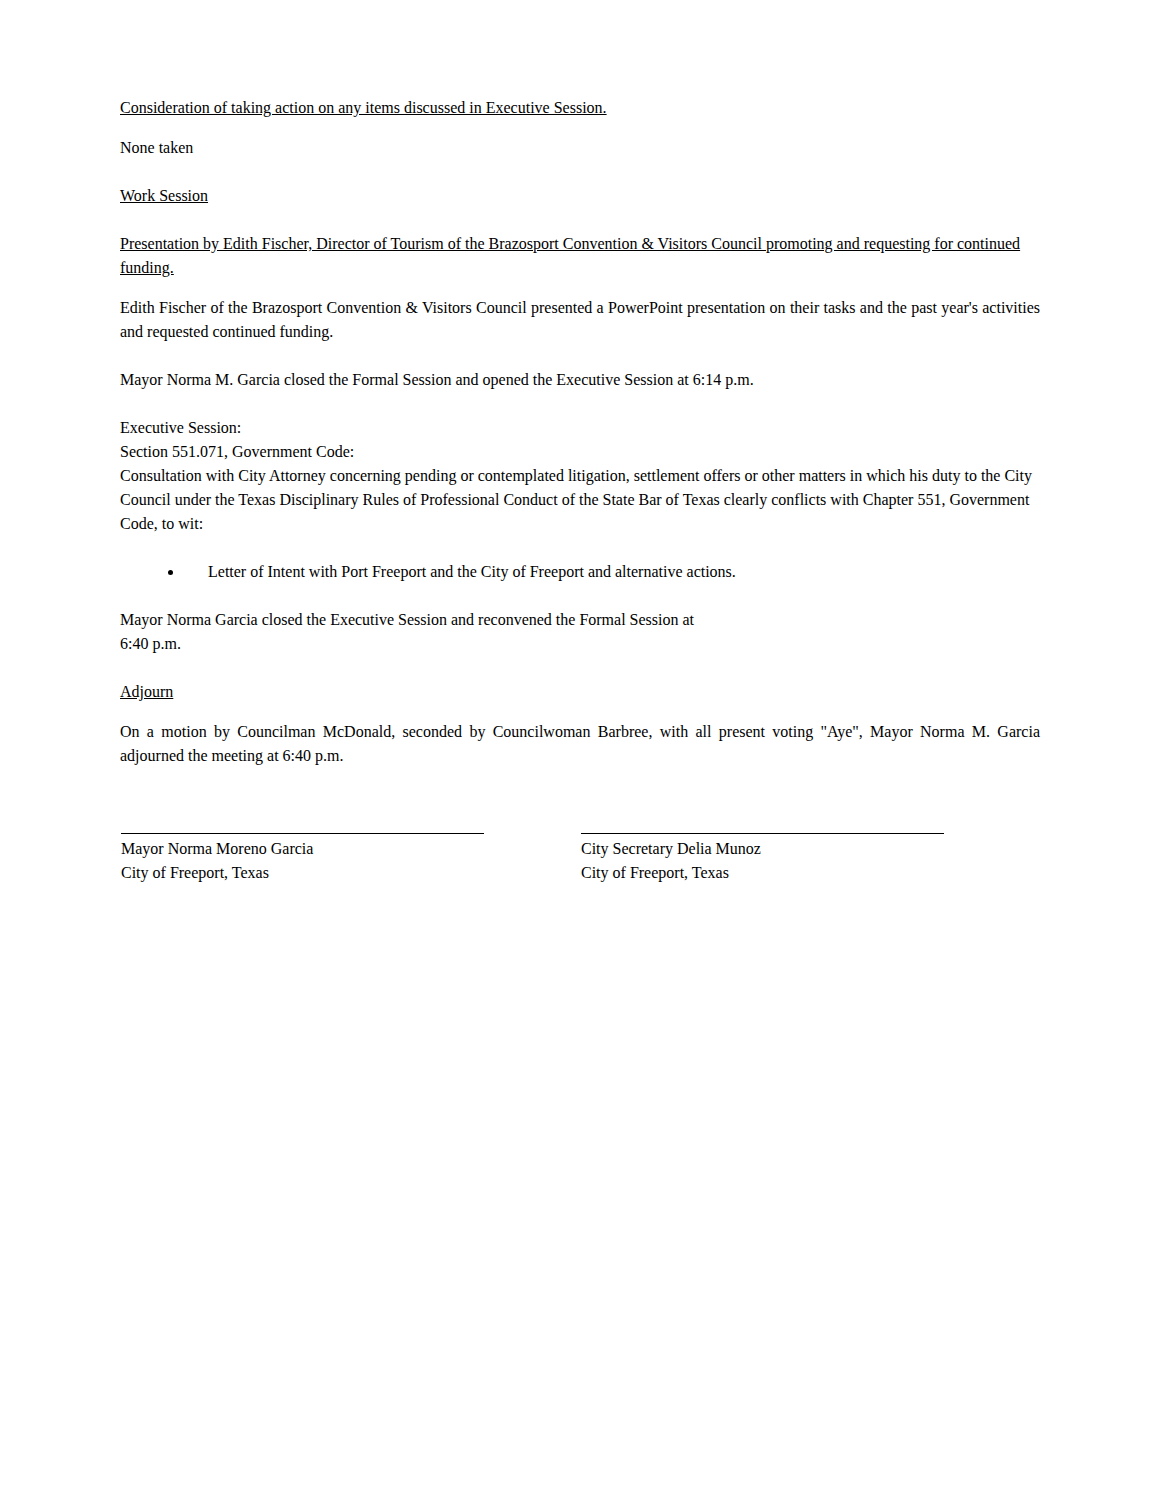Consideration of taking action on any items discussed in Executive Session.
None taken
Work Session
Presentation by Edith Fischer, Director of Tourism of the Brazosport Convention & Visitors Council promoting and requesting for continued funding.
Edith Fischer of the Brazosport Convention & Visitors Council presented a PowerPoint presentation on their tasks and the past year's activities and requested continued funding.
Mayor Norma M. Garcia closed the Formal Session and opened the Executive Session at 6:14 p.m.
Executive Session:
Section 551.071, Government Code:
Consultation with City Attorney concerning pending or contemplated litigation, settlement offers or other matters in which his duty to the City Council under the Texas Disciplinary Rules of Professional Conduct of the State Bar of Texas clearly conflicts with Chapter 551, Government Code, to wit:
Letter of Intent with Port Freeport and the City of Freeport and alternative actions.
Mayor Norma Garcia closed the Executive Session and reconvened the Formal Session at
6:40 p.m.
Adjourn
On a motion by Councilman McDonald, seconded by Councilwoman Barbree, with all present voting "Aye", Mayor Norma M. Garcia adjourned the meeting at 6:40 p.m.
| Mayor Norma Moreno Garcia City of Freeport, Texas | City Secretary Delia Munoz City of Freeport, Texas |